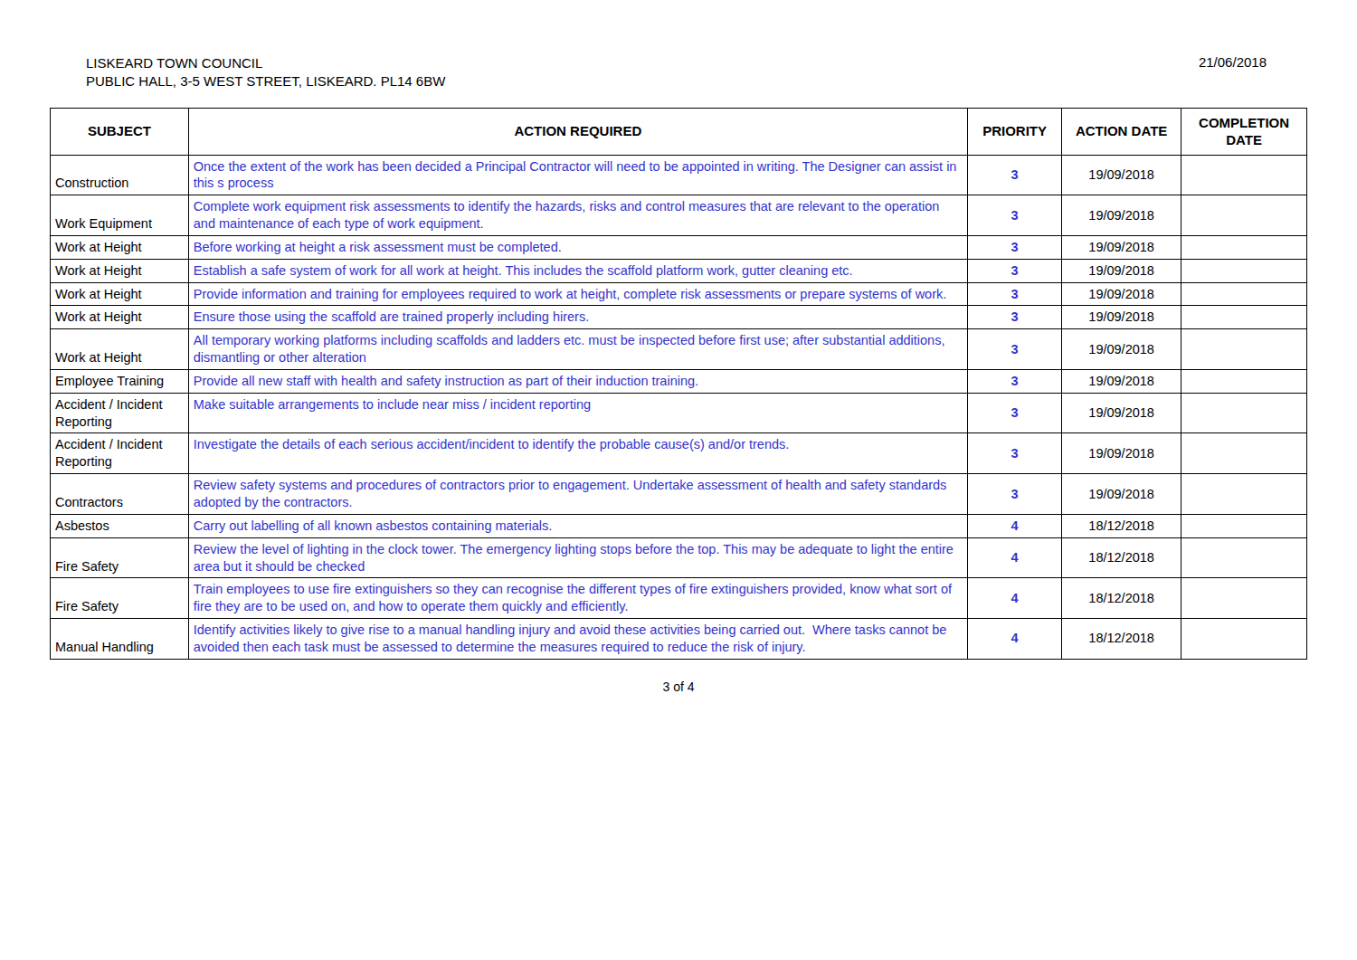LISKEARD TOWN COUNCIL
PUBLIC HALL, 3-5 WEST STREET, LISKEARD. PL14 6BW
21/06/2018
| SUBJECT | ACTION REQUIRED | PRIORITY | ACTION DATE | COMPLETION DATE |
| --- | --- | --- | --- | --- |
| Construction | Once the extent of the work has been decided a Principal Contractor will need to be appointed in writing. The Designer can assist in this s process | 3 | 19/09/2018 | |
| Work Equipment | Complete work equipment risk assessments to identify the hazards, risks and control measures that are relevant to the operation and maintenance of each type of work equipment. | 3 | 19/09/2018 | |
| Work at Height | Before working at height a risk assessment must be completed. | 3 | 19/09/2018 | |
| Work at Height | Establish a safe system of work for all work at height. This includes the scaffold platform work, gutter cleaning etc. | 3 | 19/09/2018 | |
| Work at Height | Provide information and training for employees required to work at height, complete risk assessments or prepare systems of work. | 3 | 19/09/2018 | |
| Work at Height | Ensure those using the scaffold are trained properly including hirers. | 3 | 19/09/2018 | |
| Work at Height | All temporary working platforms including scaffolds and ladders etc. must be inspected before first use; after substantial additions, dismantling or other alteration | 3 | 19/09/2018 | |
| Employee Training | Provide all new staff with health and safety instruction as part of their induction training. | 3 | 19/09/2018 | |
| Accident / Incident Reporting | Make suitable arrangements to include near miss / incident reporting | 3 | 19/09/2018 | |
| Accident / Incident Reporting | Investigate the details of each serious accident/incident to identify the probable cause(s) and/or trends. | 3 | 19/09/2018 | |
| Contractors | Review safety systems and procedures of contractors prior to engagement. Undertake assessment of health and safety standards adopted by the contractors. | 3 | 19/09/2018 | |
| Asbestos | Carry out labelling of all known asbestos containing materials. | 4 | 18/12/2018 | |
| Fire Safety | Review the level of lighting in the clock tower. The emergency lighting stops before the top. This may be adequate to light the entire area but it should be checked | 4 | 18/12/2018 | |
| Fire Safety | Train employees to use fire extinguishers so they can recognise the different types of fire extinguishers provided, know what sort of fire they are to be used on, and how to operate them quickly and efficiently. | 4 | 18/12/2018 | |
| Manual Handling | Identify activities likely to give rise to a manual handling injury and avoid these activities being carried out. Where tasks cannot be avoided then each task must be assessed to determine the measures required to reduce the risk of injury. | 4 | 18/12/2018 | |
3 of 4